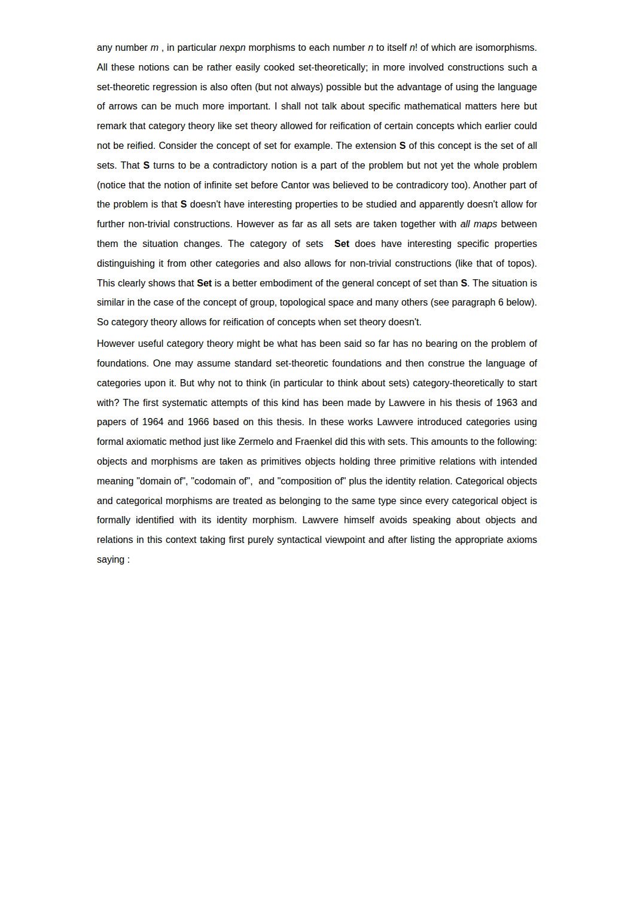any number m , in particular nexpn morphisms to each number n to itself n! of which are isomorphisms. All these notions can be rather easily cooked set-theoretically; in more involved constructions such a set-theoretic regression is also often (but not always) possible but the advantage of using the language of arrows can be much more important. I shall not talk about specific mathematical matters here but remark that category theory like set theory allowed for reification of certain concepts which earlier could not be reified. Consider the concept of set for example. The extension S of this concept is the set of all sets. That S turns to be a contradictory notion is a part of the problem but not yet the whole problem (notice that the notion of infinite set before Cantor was believed to be contradicory too). Another part of the problem is that S doesn't have interesting properties to be studied and apparently doesn't allow for further non-trivial constructions. However as far as all sets are taken together with all maps between them the situation changes. The category of sets Set does have interesting specific properties distinguishing it from other categories and also allows for non-trivial constructions (like that of topos). This clearly shows that Set is a better embodiment of the general concept of set than S. The situation is similar in the case of the concept of group, topological space and many others (see paragraph 6 below). So category theory allows for reification of concepts when set theory doesn't.
However useful category theory might be what has been said so far has no bearing on the problem of foundations. One may assume standard set-theoretic foundations and then construe the language of categories upon it. But why not to think (in particular to think about sets) category-theoretically to start with? The first systematic attempts of this kind has been made by Lawvere in his thesis of 1963 and papers of 1964 and 1966 based on this thesis. In these works Lawvere introduced categories using formal axiomatic method just like Zermelo and Fraenkel did this with sets. This amounts to the following: objects and morphisms are taken as primitives objects holding three primitive relations with intended meaning "domain of", "codomain of", and "composition of" plus the identity relation. Categorical objects and categorical morphisms are treated as belonging to the same type since every categorical object is formally identified with its identity morphism. Lawvere himself avoids speaking about objects and relations in this context taking first purely syntactical viewpoint and after listing the appropriate axioms saying :